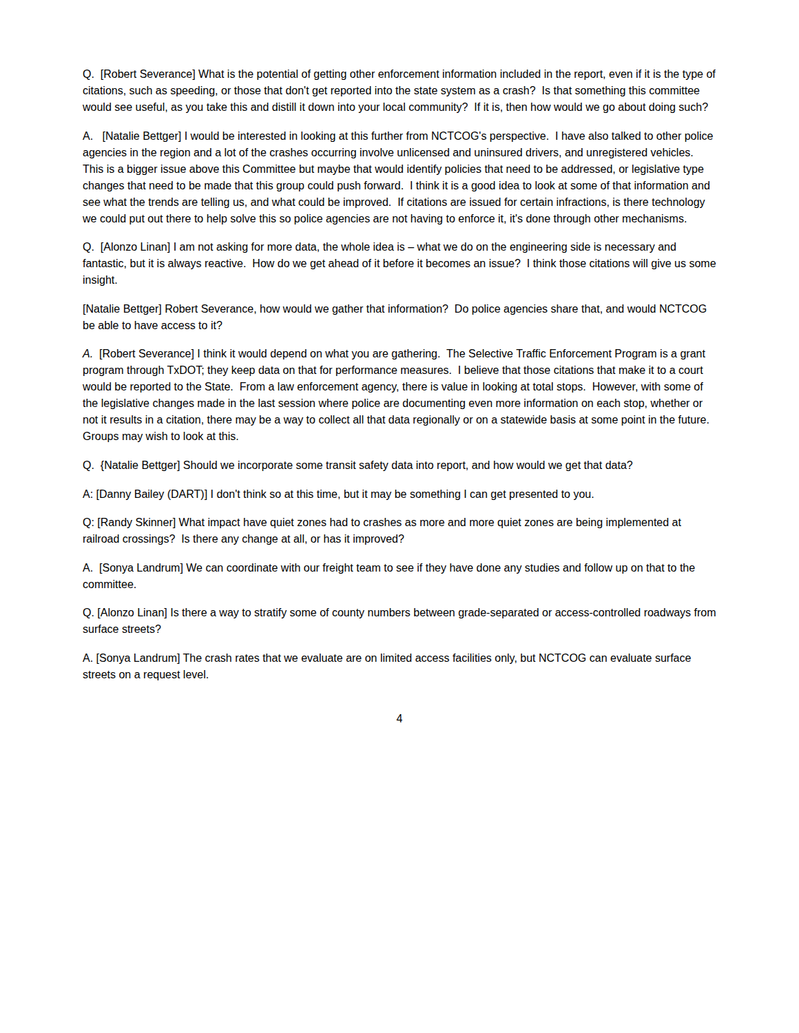Q. [Robert Severance] What is the potential of getting other enforcement information included in the report, even if it is the type of citations, such as speeding, or those that don't get reported into the state system as a crash? Is that something this committee would see useful, as you take this and distill it down into your local community? If it is, then how would we go about doing such?
A. [Natalie Bettger] I would be interested in looking at this further from NCTCOG's perspective. I have also talked to other police agencies in the region and a lot of the crashes occurring involve unlicensed and uninsured drivers, and unregistered vehicles. This is a bigger issue above this Committee but maybe that would identify policies that need to be addressed, or legislative type changes that need to be made that this group could push forward. I think it is a good idea to look at some of that information and see what the trends are telling us, and what could be improved. If citations are issued for certain infractions, is there technology we could put out there to help solve this so police agencies are not having to enforce it, it's done through other mechanisms.
Q. [Alonzo Linan] I am not asking for more data, the whole idea is – what we do on the engineering side is necessary and fantastic, but it is always reactive. How do we get ahead of it before it becomes an issue? I think those citations will give us some insight.
[Natalie Bettger] Robert Severance, how would we gather that information? Do police agencies share that, and would NCTCOG be able to have access to it?
A. [Robert Severance] I think it would depend on what you are gathering. The Selective Traffic Enforcement Program is a grant program through TxDOT; they keep data on that for performance measures. I believe that those citations that make it to a court would be reported to the State. From a law enforcement agency, there is value in looking at total stops. However, with some of the legislative changes made in the last session where police are documenting even more information on each stop, whether or not it results in a citation, there may be a way to collect all that data regionally or on a statewide basis at some point in the future. Groups may wish to look at this.
Q. {Natalie Bettger] Should we incorporate some transit safety data into report, and how would we get that data?
A: [Danny Bailey (DART)] I don't think so at this time, but it may be something I can get presented to you.
Q: [Randy Skinner] What impact have quiet zones had to crashes as more and more quiet zones are being implemented at railroad crossings? Is there any change at all, or has it improved?
A. [Sonya Landrum] We can coordinate with our freight team to see if they have done any studies and follow up on that to the committee.
Q. [Alonzo Linan] Is there a way to stratify some of county numbers between grade-separated or access-controlled roadways from surface streets?
A. [Sonya Landrum] The crash rates that we evaluate are on limited access facilities only, but NCTCOG can evaluate surface streets on a request level.
4